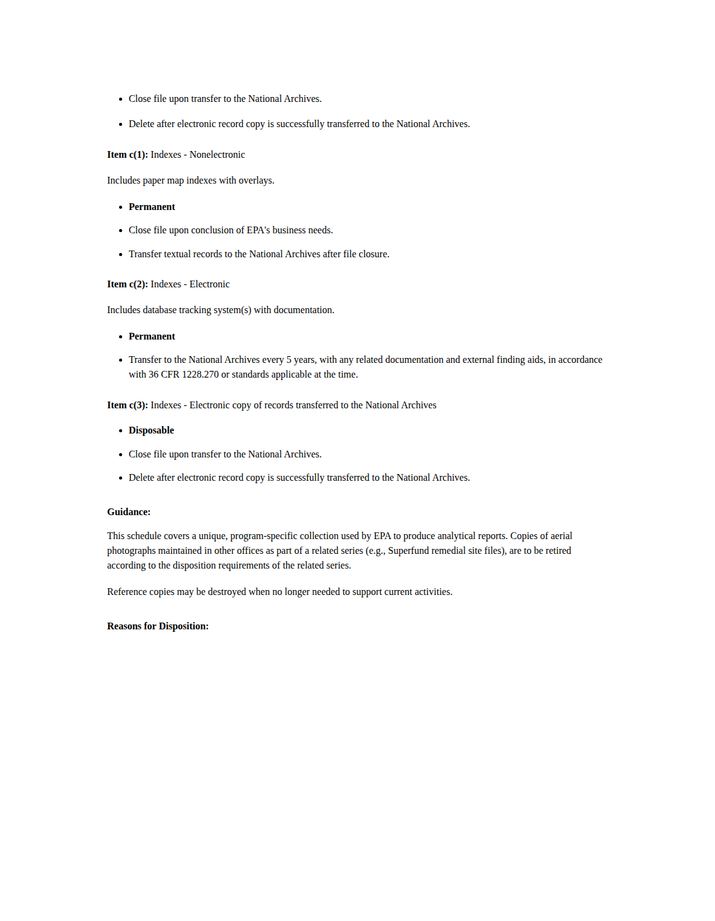Close file upon transfer to the National Archives.
Delete after electronic record copy is successfully transferred to the National Archives.
Item c(1): Indexes - Nonelectronic
Includes paper map indexes with overlays.
Permanent
Close file upon conclusion of EPA's business needs.
Transfer textual records to the National Archives after file closure.
Item c(2): Indexes - Electronic
Includes database tracking system(s) with documentation.
Permanent
Transfer to the National Archives every 5 years, with any related documentation and external finding aids, in accordance with 36 CFR 1228.270 or standards applicable at the time.
Item c(3): Indexes - Electronic copy of records transferred to the National Archives
Disposable
Close file upon transfer to the National Archives.
Delete after electronic record copy is successfully transferred to the National Archives.
Guidance:
This schedule covers a unique, program-specific collection used by EPA to produce analytical reports. Copies of aerial photographs maintained in other offices as part of a related series (e.g., Superfund remedial site files), are to be retired according to the disposition requirements of the related series.
Reference copies may be destroyed when no longer needed to support current activities.
Reasons for Disposition: